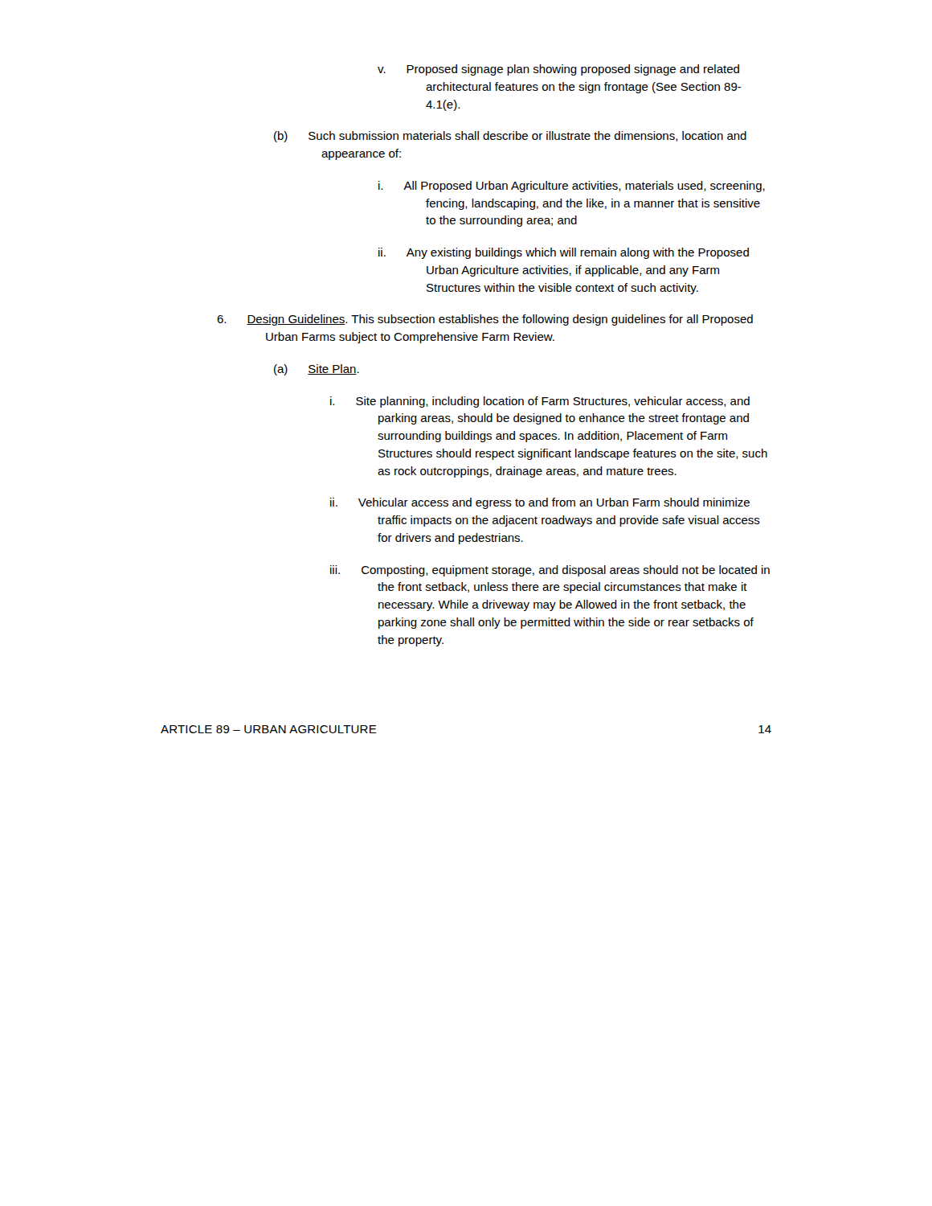v. Proposed signage plan showing proposed signage and related architectural features on the sign frontage (See Section 89-4.1(e).
(b) Such submission materials shall describe or illustrate the dimensions, location and appearance of:
i. All Proposed Urban Agriculture activities, materials used, screening, fencing, landscaping, and the like, in a manner that is sensitive to the surrounding area; and
ii. Any existing buildings which will remain along with the Proposed Urban Agriculture activities, if applicable, and any Farm Structures within the visible context of such activity.
6. Design Guidelines. This subsection establishes the following design guidelines for all Proposed Urban Farms subject to Comprehensive Farm Review.
(a) Site Plan.
i. Site planning, including location of Farm Structures, vehicular access, and parking areas, should be designed to enhance the street frontage and surrounding buildings and spaces. In addition, Placement of Farm Structures should respect significant landscape features on the site, such as rock outcroppings, drainage areas, and mature trees.
ii. Vehicular access and egress to and from an Urban Farm should minimize traffic impacts on the adjacent roadways and provide safe visual access for drivers and pedestrians.
iii. Composting, equipment storage, and disposal areas should not be located in the front setback, unless there are special circumstances that make it necessary. While a driveway may be Allowed in the front setback, the parking zone shall only be permitted within the side or rear setbacks of the property.
ARTICLE 89 – URBAN AGRICULTURE 14